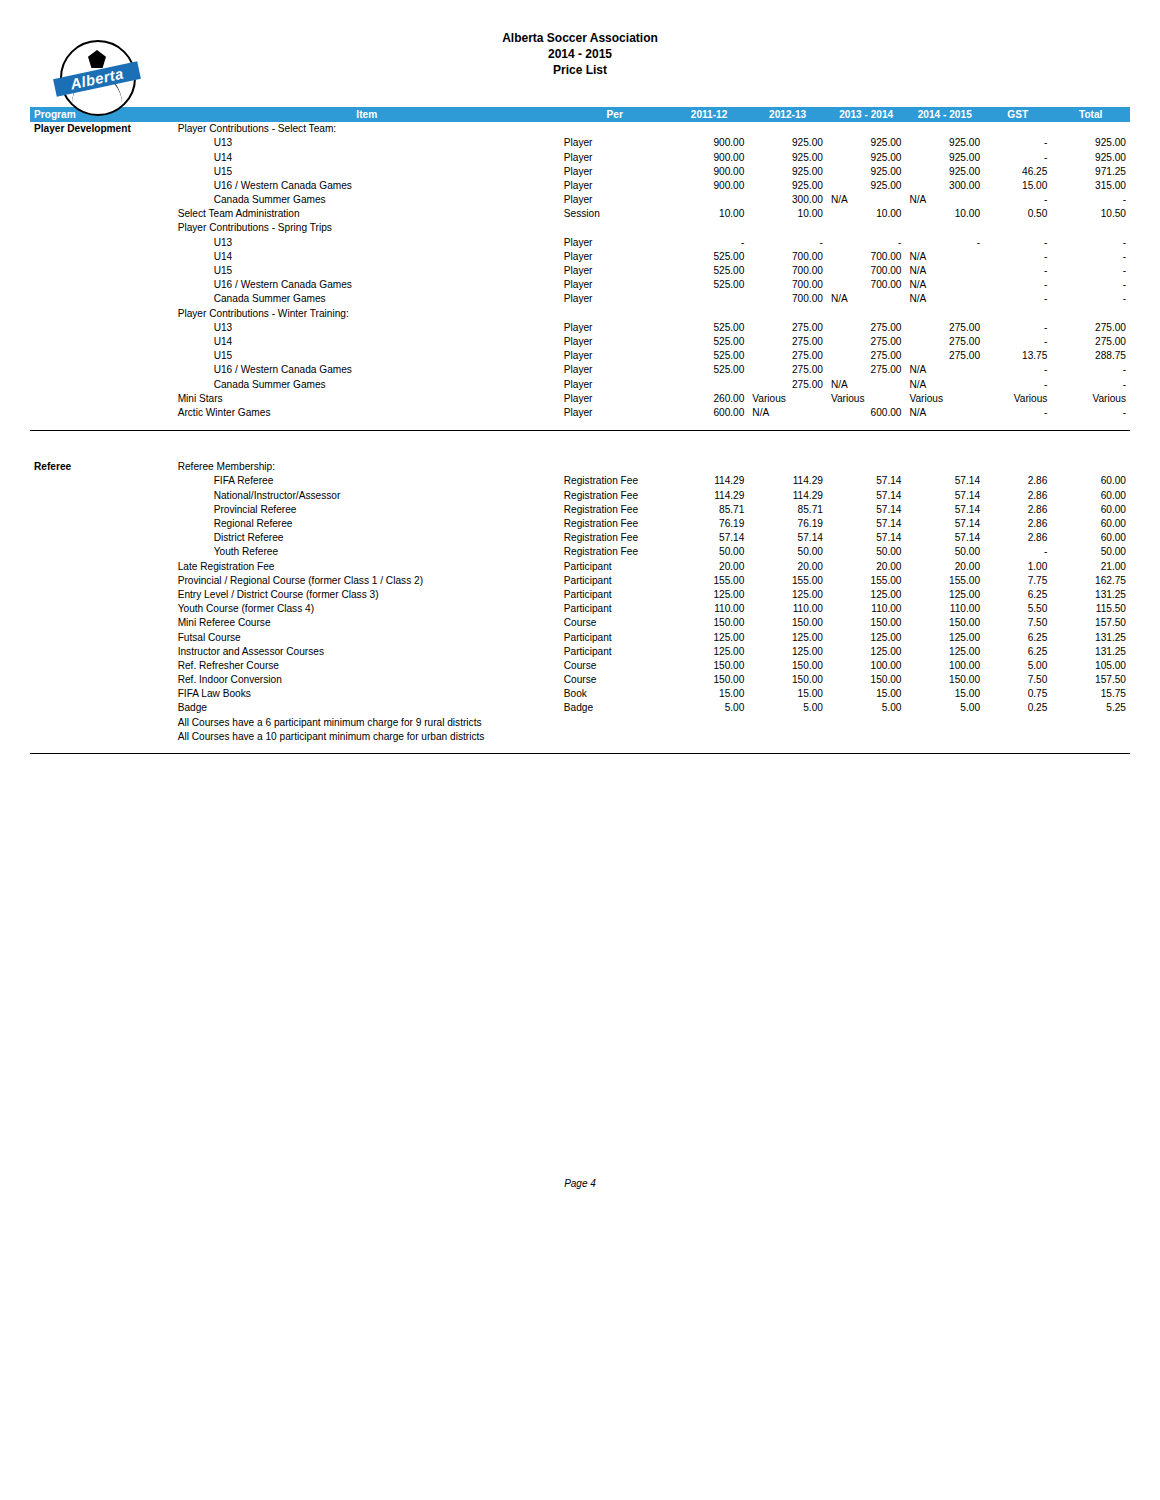Alberta
Alberta Soccer Association
2014 - 2015
Price List
| Program | Item | Per | 2011-12 | 2012-13 | 2013 - 2014 | 2014 - 2015 | GST | Total |
| --- | --- | --- | --- | --- | --- | --- | --- | --- |
| Player Development | Player Contributions - Select Team: | | | | | | | |
| | U13 | Player | 900.00 | 925.00 | 925.00 | 925.00 | - | 925.00 |
| | U14 | Player | 900.00 | 925.00 | 925.00 | 925.00 | - | 925.00 |
| | U15 | Player | 900.00 | 925.00 | 925.00 | 925.00 | 46.25 | 971.25 |
| | U16 / Western Canada Games | Player | 900.00 | 925.00 | 925.00 | 300.00 | 15.00 | 315.00 |
| | Canada Summer Games | Player | | 300.00 | N/A | N/A | - | - |
| | Select Team Administration | Session | 10.00 | 10.00 | 10.00 | 10.00 | 0.50 | 10.50 |
| | Player Contributions - Spring Trips | | | | | | | |
| | U13 | Player | - | - | - | - | - | - |
| | U14 | Player | 525.00 | 700.00 | 700.00 | N/A | - | - |
| | U15 | Player | 525.00 | 700.00 | 700.00 | N/A | - | - |
| | U16 / Western Canada Games | Player | 525.00 | 700.00 | 700.00 | N/A | - | - |
| | Canada Summer Games | Player | | 700.00 | N/A | N/A | - | - |
| | Player Contributions - Winter Training: | | | | | | | |
| | U13 | Player | 525.00 | 275.00 | 275.00 | 275.00 | - | 275.00 |
| | U14 | Player | 525.00 | 275.00 | 275.00 | 275.00 | - | 275.00 |
| | U15 | Player | 525.00 | 275.00 | 275.00 | 275.00 | 13.75 | 288.75 |
| | U16 / Western Canada Games | Player | 525.00 | 275.00 | 275.00 | N/A | - | - |
| | Canada Summer Games | Player | | 275.00 | N/A | N/A | - | - |
| | Mini Stars | Player | 260.00 | Various | Various | Various | Various | Various |
| | Arctic Winter Games | Player | 600.00 | N/A | 600.00 | N/A | - | - |
| Referee | Referee Membership: | | | | | | | |
| | FIFA Referee | Registration Fee | 114.29 | 114.29 | 57.14 | 57.14 | 2.86 | 60.00 |
| | National/Instructor/Assessor | Registration Fee | 114.29 | 114.29 | 57.14 | 57.14 | 2.86 | 60.00 |
| | Provincial Referee | Registration Fee | 85.71 | 85.71 | 57.14 | 57.14 | 2.86 | 60.00 |
| | Regional Referee | Registration Fee | 76.19 | 76.19 | 57.14 | 57.14 | 2.86 | 60.00 |
| | District Referee | Registration Fee | 57.14 | 57.14 | 57.14 | 57.14 | 2.86 | 60.00 |
| | Youth Referee | Registration Fee | 50.00 | 50.00 | 50.00 | 50.00 | - | 50.00 |
| | Late Registration Fee | Participant | 20.00 | 20.00 | 20.00 | 20.00 | 1.00 | 21.00 |
| | Provincial / Regional Course (former Class 1 / Class 2) | Participant | 155.00 | 155.00 | 155.00 | 155.00 | 7.75 | 162.75 |
| | Entry Level / District Course (former Class 3) | Participant | 125.00 | 125.00 | 125.00 | 125.00 | 6.25 | 131.25 |
| | Youth Course (former Class 4) | Participant | 110.00 | 110.00 | 110.00 | 110.00 | 5.50 | 115.50 |
| | Mini Referee Course | Course | 150.00 | 150.00 | 150.00 | 150.00 | 7.50 | 157.50 |
| | Futsal Course | Participant | 125.00 | 125.00 | 125.00 | 125.00 | 6.25 | 131.25 |
| | Instructor and Assessor Courses | Participant | 125.00 | 125.00 | 125.00 | 125.00 | 6.25 | 131.25 |
| | Ref. Refresher Course | Course | 150.00 | 150.00 | 100.00 | 100.00 | 5.00 | 105.00 |
| | Ref. Indoor Conversion | Course | 150.00 | 150.00 | 150.00 | 150.00 | 7.50 | 157.50 |
| | FIFA Law Books | Book | 15.00 | 15.00 | 15.00 | 15.00 | 0.75 | 15.75 |
| | Badge | Badge | 5.00 | 5.00 | 5.00 | 5.00 | 0.25 | 5.25 |
| | All Courses have a 6 participant minimum charge for 9 rural districts |
| | All Courses have a 10 participant minimum charge for urban districts |
Page 4